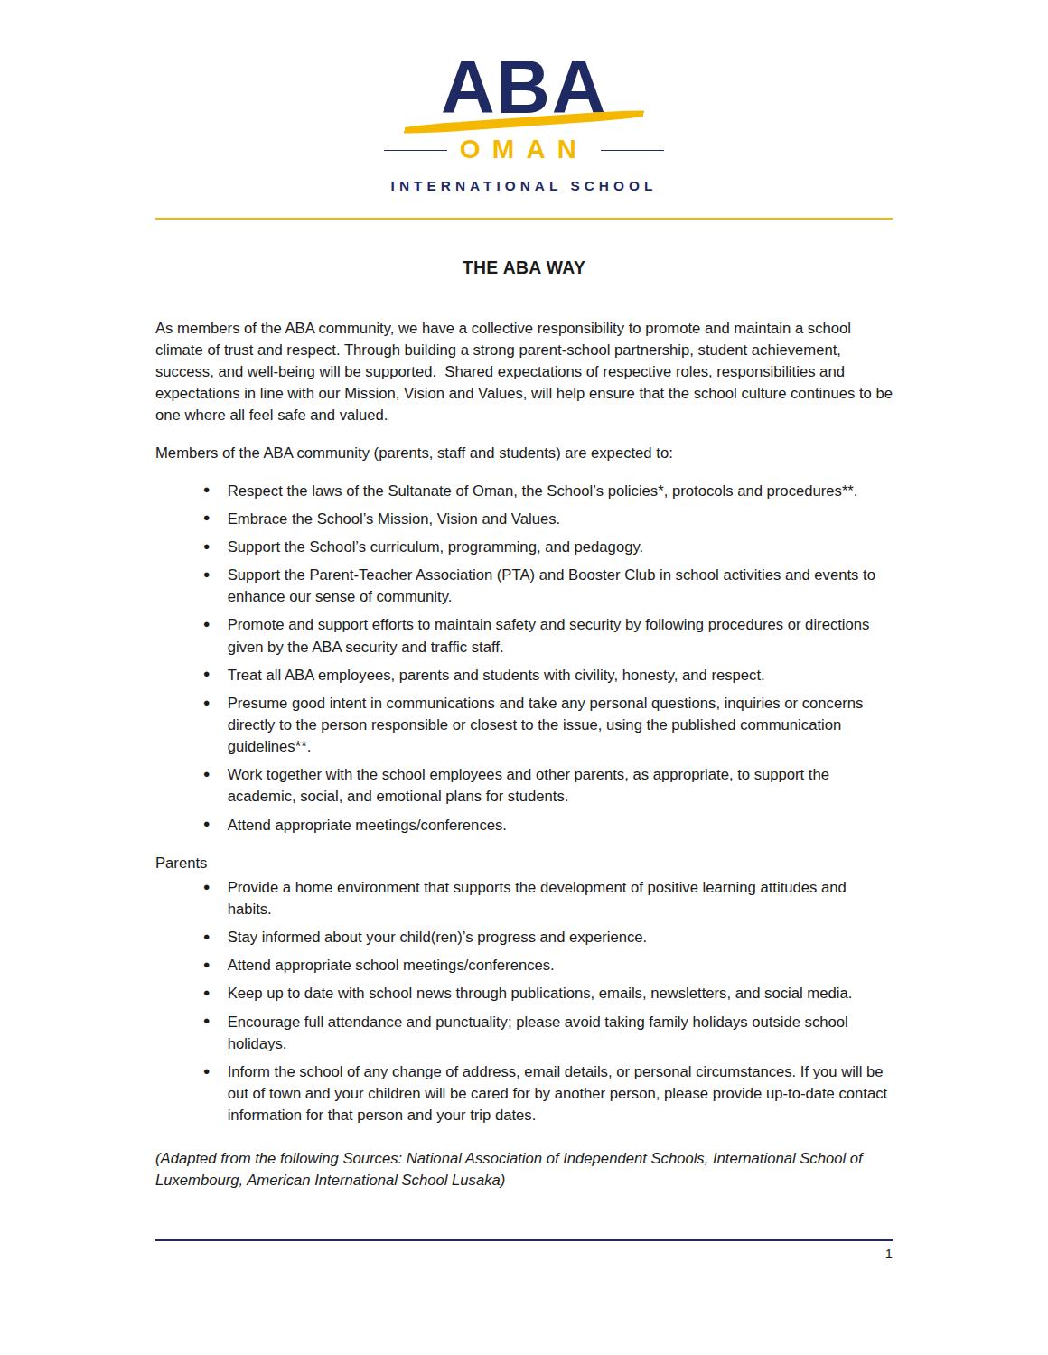ABA
OMAN
INTERNATIONAL SCHOOL
THE ABA WAY
As members of the ABA community, we have a collective responsibility to promote and maintain a school climate of trust and respect. Through building a strong parent-school partnership, student achievement, success, and well-being will be supported. Shared expectations of respective roles, responsibilities and expectations in line with our Mission, Vision and Values, will help ensure that the school culture continues to be one where all feel safe and valued.
Members of the ABA community (parents, staff and students) are expected to:
Respect the laws of the Sultanate of Oman, the School’s policies*, protocols and procedures**.
Embrace the School’s Mission, Vision and Values.
Support the School’s curriculum, programming, and pedagogy.
Support the Parent-Teacher Association (PTA) and Booster Club in school activities and events to enhance our sense of community.
Promote and support efforts to maintain safety and security by following procedures or directions given by the ABA security and traffic staff.
Treat all ABA employees, parents and students with civility, honesty, and respect.
Presume good intent in communications and take any personal questions, inquiries or concerns directly to the person responsible or closest to the issue, using the published communication guidelines**.
Work together with the school employees and other parents, as appropriate, to support the academic, social, and emotional plans for students.
Attend appropriate meetings/conferences.
Parents
Provide a home environment that supports the development of positive learning attitudes and habits.
Stay informed about your child(ren)’s progress and experience.
Attend appropriate school meetings/conferences.
Keep up to date with school news through publications, emails, newsletters, and social media.
Encourage full attendance and punctuality; please avoid taking family holidays outside school holidays.
Inform the school of any change of address, email details, or personal circumstances. If you will be out of town and your children will be cared for by another person, please provide up-to-date contact information for that person and your trip dates.
(Adapted from the following Sources: National Association of Independent Schools, International School of Luxembourg, American International School Lusaka)
1